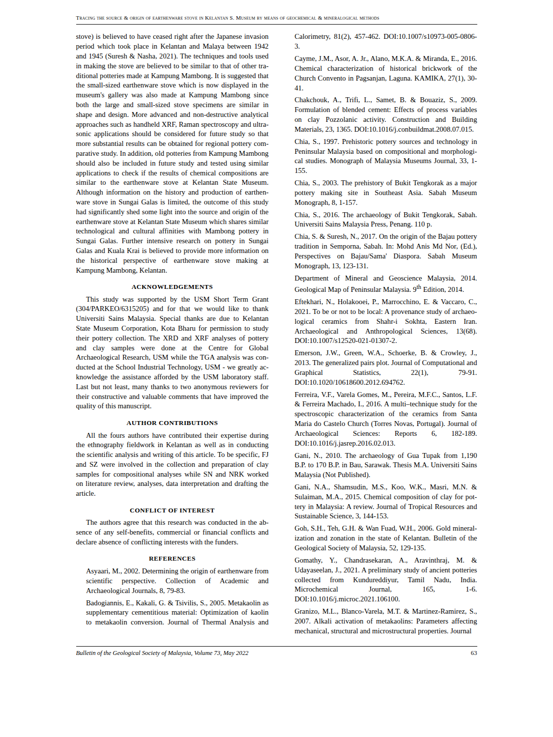Tracing the source & origin of earthenware stove in Kelantan S. Museum by means of geochemical & mineralogical methods
stove) is believed to have ceased right after the Japanese invasion period which took place in Kelantan and Malaya between 1942 and 1945 (Suresh & Nasha, 2021). The techniques and tools used in making the stove are believed to be similar to that of other traditional potteries made at Kampung Mambong. It is suggested that the small-sized earthenware stove which is now displayed in the museum's gallery was also made at Kampung Mambong since both the large and small-sized stove specimens are similar in shape and design. More advanced and non-destructive analytical approaches such as handheld XRF, Raman spectroscopy and ultrasonic applications should be considered for future study so that more substantial results can be obtained for regional pottery comparative study. In addition, old potteries from Kampung Mambong should also be included in future study and tested using similar applications to check if the results of chemical compositions are similar to the earthenware stove at Kelantan State Museum. Although information on the history and production of earthenware stove in Sungai Galas is limited, the outcome of this study had significantly shed some light into the source and origin of the earthenware stove at Kelantan State Museum which shares similar technological and cultural affinities with Mambong pottery in Sungai Galas. Further intensive research on pottery in Sungai Galas and Kuala Krai is believed to provide more information on the historical perspective of earthenware stove making at Kampung Mambong, Kelantan.
Acknowledgements
This study was supported by the USM Short Term Grant (304/PARKEO/6315205) and for that we would like to thank Universiti Sains Malaysia. Special thanks are due to Kelantan State Museum Corporation, Kota Bharu for permission to study their pottery collection. The XRD and XRF analyses of pottery and clay samples were done at the Centre for Global Archaeological Research, USM while the TGA analysis was conducted at the School Industrial Technology, USM - we greatly acknowledge the assistance afforded by the USM laboratory staff. Last but not least, many thanks to two anonymous reviewers for their constructive and valuable comments that have improved the quality of this manuscript.
Author Contributions
All the fours authors have contributed their expertise during the ethnography fieldwork in Kelantan as well as in conducting the scientific analysis and writing of this article. To be specific, FJ and SZ were involved in the collection and preparation of clay samples for compositional analyses while SN and NRK worked on literature review, analyses, data interpretation and drafting the article.
Conflict of Interest
The authors agree that this research was conducted in the absence of any self-benefits, commercial or financial conflicts and declare absence of conflicting interests with the funders.
References
Asyaari, M., 2002. Determining the origin of earthenware from scientific perspective. Collection of Academic and Archaeological Journals, 8, 79-83.
Badogiannis, E., Kakali, G. & Tsivilis, S., 2005. Metakaolin as supplementary cementitious material: Optimization of kaolin to metakaolin conversion. Journal of Thermal Analysis and Calorimetry, 81(2), 457-462. DOI:10.1007/s10973-005-0806-3.
Cayme, J.M., Asor, A. Jr., Alano, M.K.A. & Miranda, E., 2016. Chemical characterization of historical brickwork of the Church Convento in Pagsanjan, Laguna. KAMIKA, 27(1), 30-41.
Chakchouk, A., Trifi, L., Samet, B. & Bouaziz, S., 2009. Formulation of blended cement: Effects of process variables on clay Pozzolanic activity. Construction and Building Materials, 23, 1365. DOI:10.1016/j.conbuildmat.2008.07.015.
Chia, S., 1997. Prehistoric pottery sources and technology in Peninsular Malaysia based on compositional and morphological studies. Monograph of Malaysia Museums Journal, 33, 1-155.
Chia, S., 2003. The prehistory of Bukit Tengkorak as a major pottery making site in Southeast Asia. Sabah Museum Monograph, 8, 1-157.
Chia, S., 2016. The archaeology of Bukit Tengkorak, Sabah. Universiti Sains Malaysia Press, Penang. 110 p.
Chia, S. & Suresh, N., 2017. On the origin of the Bajau pottery tradition in Semporna, Sabah. In: Mohd Anis Md Nor, (Ed.), Perspectives on Bajau/Sama' Diaspora. Sabah Museum Monograph, 13, 123-131.
Department of Mineral and Geoscience Malaysia, 2014. Geological Map of Peninsular Malaysia. 9th Edition, 2014.
Eftekhari, N., Holakooei, P., Marrocchino, E. & Vaccaro, C., 2021. To be or not to be local: A provenance study of archaeological ceramics from Shahr-i Sokhta, Eastern Iran. Archaeological and Anthropological Sciences, 13(68). DOI:10.1007/s12520-021-01307-2.
Emerson, J.W., Green, W.A., Schoerke, B. & Crowley, J., 2013. The generalized pairs plot. Journal of Computational and Graphical Statistics, 22(1), 79-91. DOI:10.1020/10618600.2012.694762.
Ferreira, V.F., Varela Gomes, M., Pereira, M.F.C., Santos, L.F. & Ferreira Machado, I., 2016. A multi–technique study for the spectroscopic characterization of the ceramics from Santa Maria do Castelo Church (Torres Novas, Portugal). Journal of Archaeological Sciences: Reports 6, 182-189. DOI:10.1016/j.jasrep.2016.02.013.
Gani, N., 2010. The archaeology of Gua Tupak from 1,190 B.P. to 170 B.P. in Bau, Sarawak. Thesis M.A. Universiti Sains Malaysia (Not Published).
Gani, N.A., Shamsudin, M.S., Koo, W.K., Masri, M.N. & Sulaiman, M.A., 2015. Chemical composition of clay for pottery in Malaysia: A review. Journal of Tropical Resources and Sustainable Science, 3, 144-153.
Goh, S.H., Teh, G.H. & Wan Fuad, W.H., 2006. Gold mineralization and zonation in the state of Kelantan. Bulletin of the Geological Society of Malaysia, 52, 129-135.
Gomathy, Y., Chandrasekaran, A., Aravinthraj, M. & Udayaseelan, J., 2021. A preliminary study of ancient potteries collected from Kundureddiyur, Tamil Nadu, India. Microchemical Journal, 165, 1-6. DOI:10.1016/j.microc.2021.106100.
Granizo, M.L., Blanco-Varela, M.T. & Martinez-Ramirez, S., 2007. Alkali activation of metakaolins: Parameters affecting mechanical, structural and microstructural properties. Journal
Bulletin of the Geological Society of Malaysia, Volume 73, May 2022 63